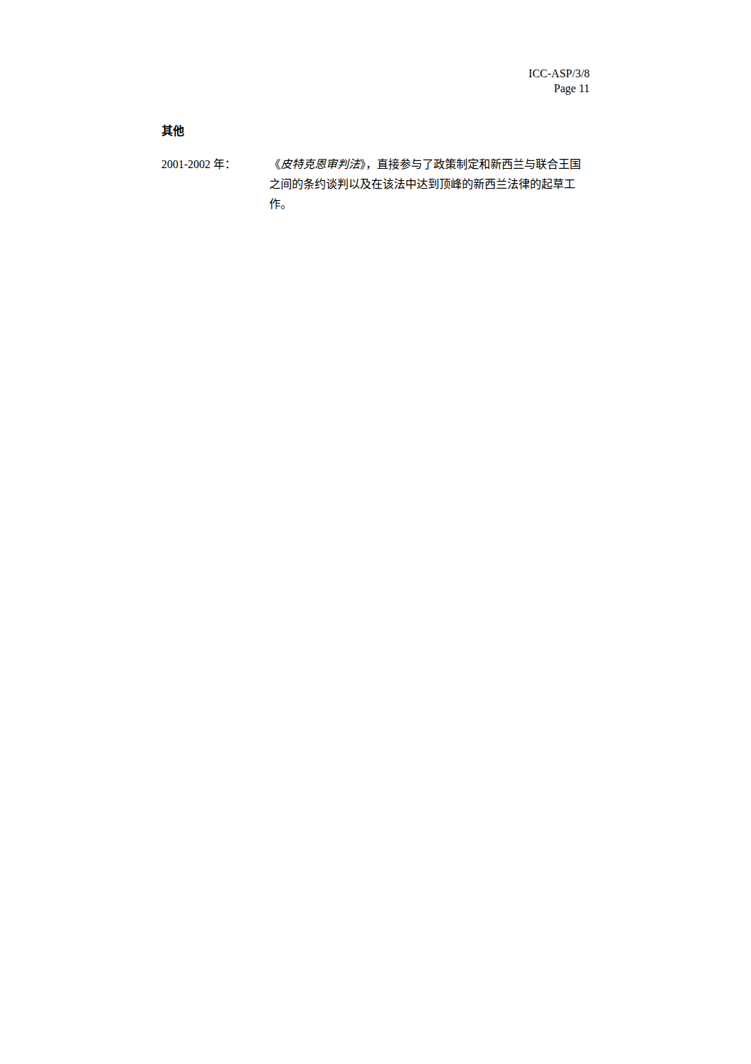ICC-ASP/3/8
Page 11
其他
2001-2002 年：
《皮特克恩审判法》，直接参与了政策制定和新西兰与联合王国之间的条约谈判以及在该法中达到顶峰的新西兰法律的起草工作。